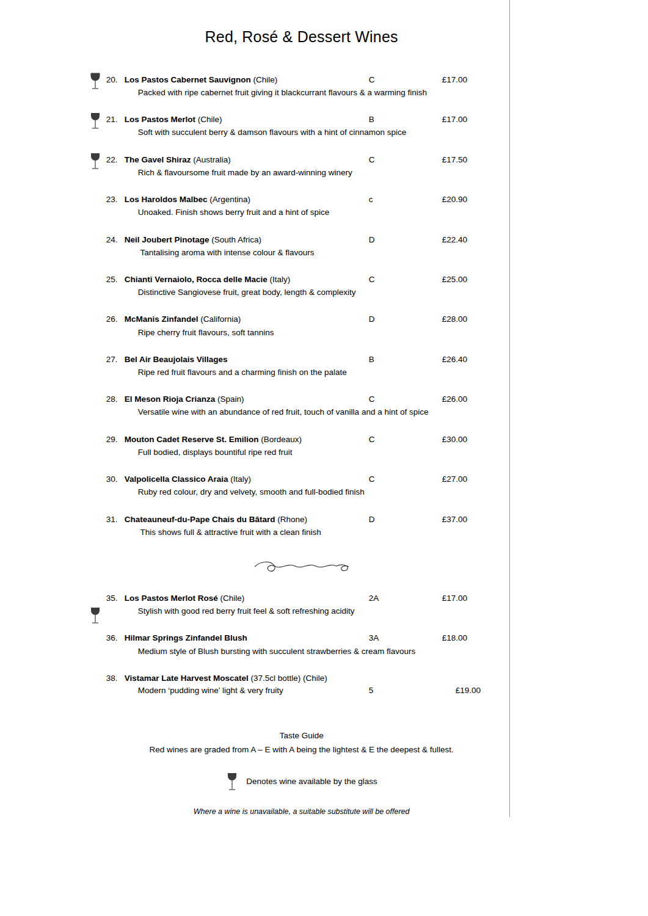Red, Rosé & Dessert Wines
20.
Los Pastos Cabernet Sauvignon (Chile) C £17.00
Packed with ripe cabernet fruit giving it blackcurrant flavours & a warming finish
21.
Los Pastos Merlot (Chile) B £17.00
Soft with succulent berry & damson flavours with a hint of cinnamon spice
22.
The Gavel Shiraz (Australia) C £17.50
Rich & flavoursome fruit made by an award-winning winery
23.
Los Haroldos Malbec (Argentina) c £20.90
Unoaked. Finish shows berry fruit and a hint of spice
24.
Neil Joubert Pinotage (South Africa) D £22.40
Tantalising aroma with intense colour & flavours
25.
Chianti Vernaiolo, Rocca delle Macie (Italy) C £25.00
Distinctive Sangiovese fruit, great body, length & complexity
26.
McManis Zinfandel (California) D £28.00
Ripe cherry fruit flavours, soft tannins
27.
Bel Air Beaujolais Villages B £26.40
Ripe red fruit flavours and a charming finish on the palate
28.
El Meson Rioja Crianza (Spain) C £26.00
Versatile wine with an abundance of red fruit, touch of vanilla and a hint of spice
29.
Mouton Cadet Reserve St. Emilion (Bordeaux) C £30.00
Full bodied, displays bountiful ripe red fruit
30.
Valpolicella Classico Araia (Italy) C £27.00
Ruby red colour, dry and velvety, smooth and full-bodied finish
31.
Chateauneuf-du-Pape Chais du Bâtard (Rhone) D £37.00
This shows full & attractive fruit with a clean finish
35.
Los Pastos Merlot Rosé (Chile) 2A £17.00
Stylish with good red berry fruit feel & soft refreshing acidity
36.
Hilmar Springs Zinfandel Blush 3A £18.00
Medium style of Blush bursting with succulent strawberries & cream flavours
38.
Vistamar Late Harvest Moscatel (37.5cl bottle) (Chile)
Modern ‘pudding wine’ light & very fruity 5 £19.00
Taste Guide
Red wines are graded from A – E with A being the lightest & E the deepest & fullest.
Denotes wine available by the glass
Where a wine is unavailable, a suitable substitute will be offered